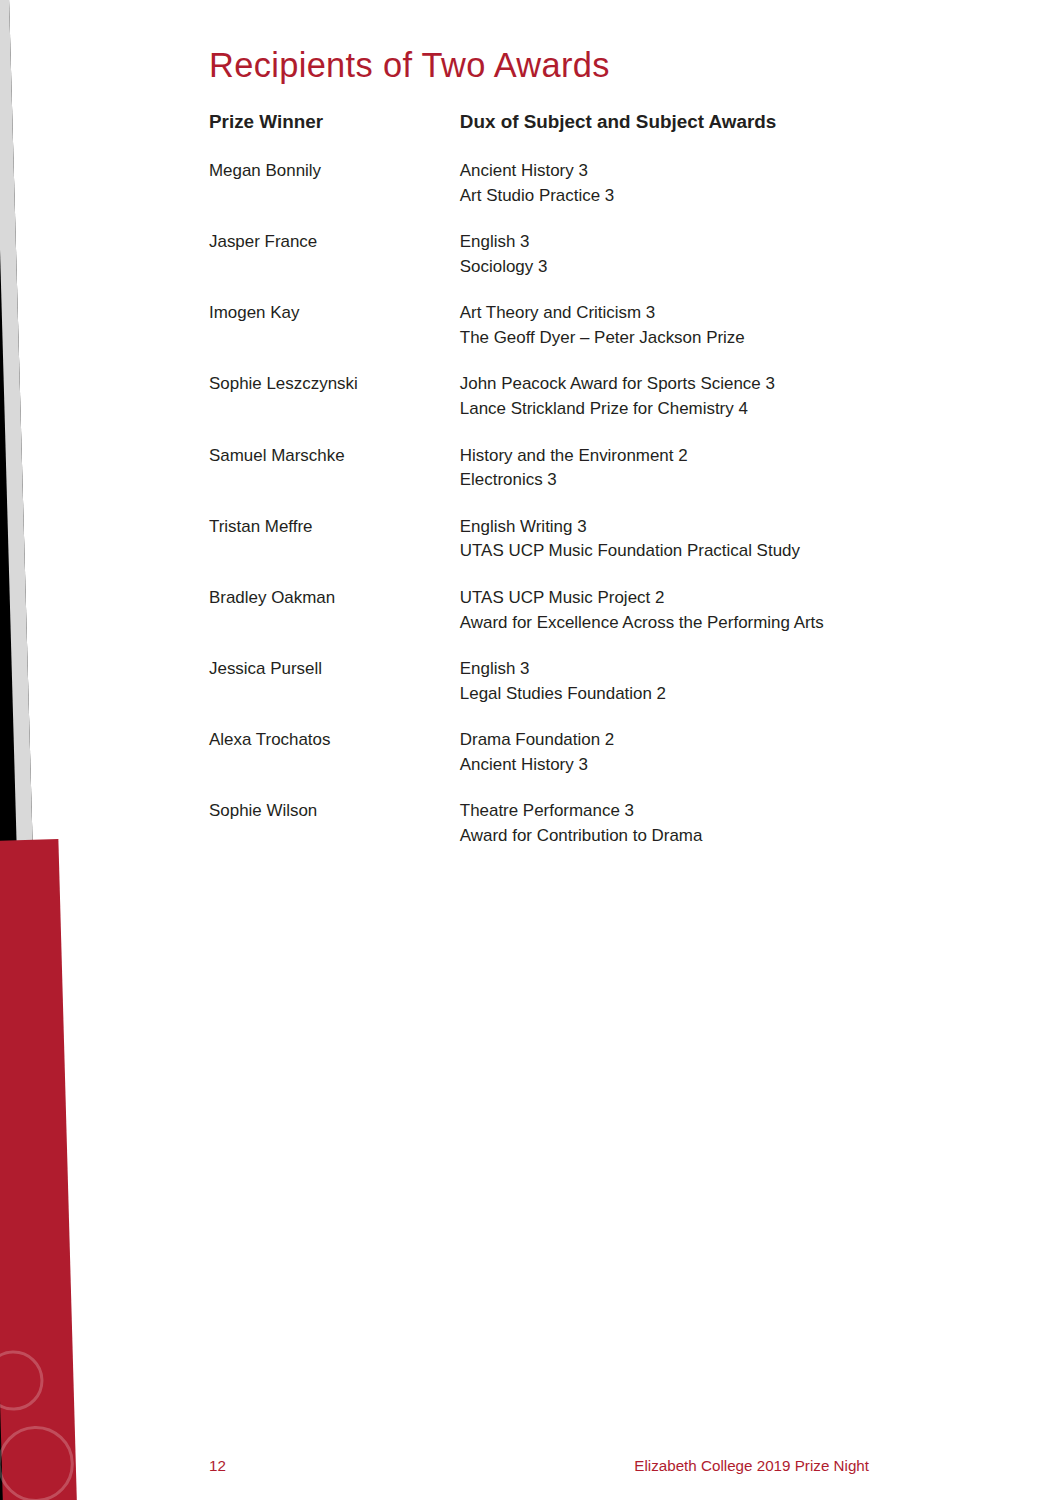Recipients of Two Awards
| Prize Winner | Dux of Subject and Subject Awards |
| --- | --- |
| Megan Bonnily | Ancient History 3 Art Studio Practice 3 |
| Jasper France | English 3 Sociology 3 |
| Imogen Kay | Art Theory and Criticism 3 The Geoff Dyer – Peter Jackson Prize |
| Sophie Leszczynski | John Peacock Award for Sports Science 3 Lance Strickland Prize for Chemistry 4 |
| Samuel Marschke | History and the Environment 2 Electronics 3 |
| Tristan Meffre | English Writing 3 UTAS UCP Music Foundation Practical Study |
| Bradley Oakman | UTAS UCP Music Project 2 Award for Excellence Across the Performing Arts |
| Jessica Pursell | English 3 Legal Studies Foundation 2 |
| Alexa Trochatos | Drama Foundation 2 Ancient History 3 |
| Sophie Wilson | Theatre Performance 3 Award for Contribution to Drama |
12 Elizabeth College 2019 Prize Night